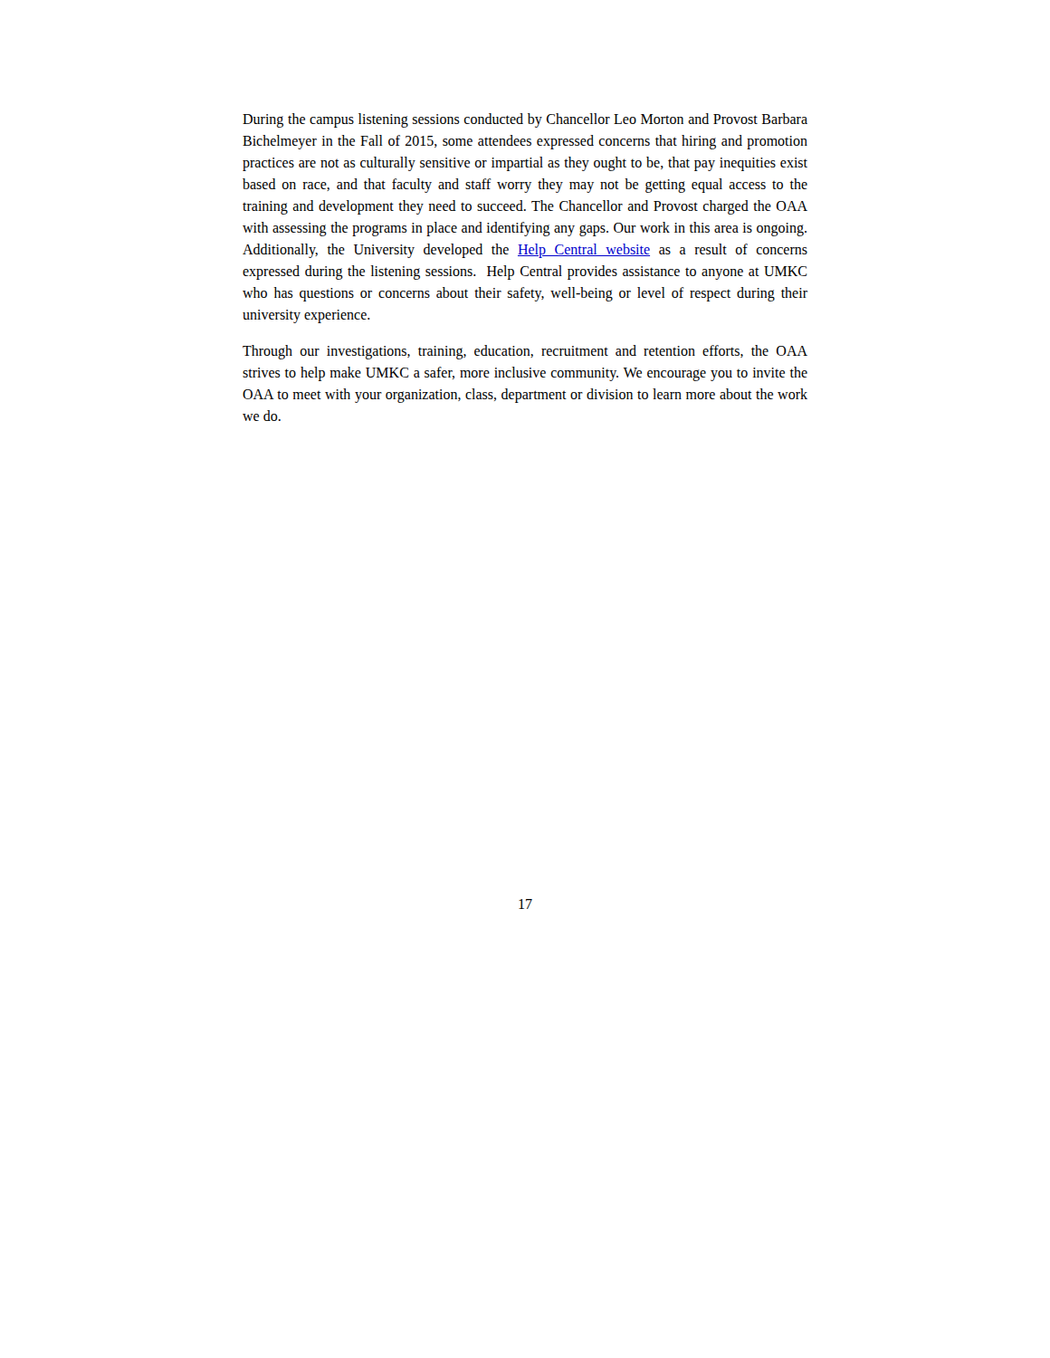During the campus listening sessions conducted by Chancellor Leo Morton and Provost Barbara Bichelmeyer in the Fall of 2015, some attendees expressed concerns that hiring and promotion practices are not as culturally sensitive or impartial as they ought to be, that pay inequities exist based on race, and that faculty and staff worry they may not be getting equal access to the training and development they need to succeed. The Chancellor and Provost charged the OAA with assessing the programs in place and identifying any gaps. Our work in this area is ongoing. Additionally, the University developed the Help Central website as a result of concerns expressed during the listening sessions. Help Central provides assistance to anyone at UMKC who has questions or concerns about their safety, well-being or level of respect during their university experience.
Through our investigations, training, education, recruitment and retention efforts, the OAA strives to help make UMKC a safer, more inclusive community. We encourage you to invite the OAA to meet with your organization, class, department or division to learn more about the work we do.
17